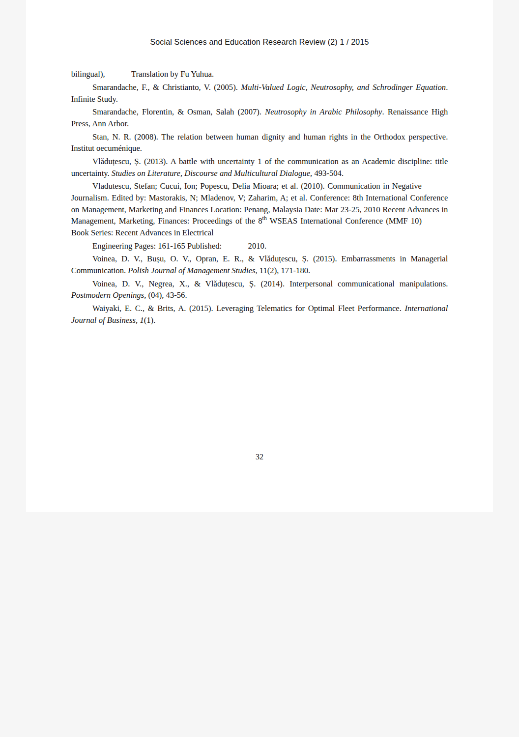Social Sciences and Education Research Review (2) 1 / 2015
bilingual), Translation by Fu Yuhua.
Smarandache, F., & Christianto, V. (2005). Multi-Valued Logic, Neutrosophy, and Schrodinger Equation. Infinite Study.
Smarandache, Florentin, & Osman, Salah (2007). Neutrosophy in Arabic Philosophy. Renaissance High Press, Ann Arbor.
Stan, N. R. (2008). The relation between human dignity and human rights in the Orthodox perspective. Institut oecuménique.
Vlăduțescu, Ș. (2013). A battle with uncertainty 1 of the communication as an Academic discipline: title uncertainty. Studies on Literature, Discourse and Multicultural Dialogue, 493-504.
Vladutescu, Stefan; Cucui, Ion; Popescu, Delia Mioara; et al. (2010). Communication in Negative Journalism. Edited by: Mastorakis, N; Mladenov, V; Zaharim, A; et al. Conference: 8th International Conference on Management, Marketing and Finances Location: Penang, Malaysia Date: Mar 23-25, 2010 Recent Advances in Management, Marketing, Finances: Proceedings of the 8th WSEAS International Conference (MMF 10) Book Series: Recent Advances in Electrical
Engineering Pages: 161-165 Published: 2010.
Voinea, D. V., Bușu, O. V., Opran, E. R., & Vlăduțescu, Ș. (2015). Embarrassments in Managerial Communication. Polish Journal of Management Studies, 11(2), 171-180.
Voinea, D. V., Negrea, X., & Vlăduțescu, Ș. (2014). Interpersonal communicational manipulations. Postmodern Openings, (04), 43-56.
Waiyaki, E. C., & Brits, A. (2015). Leveraging Telematics for Optimal Fleet Performance. International Journal of Business, 1(1).
32